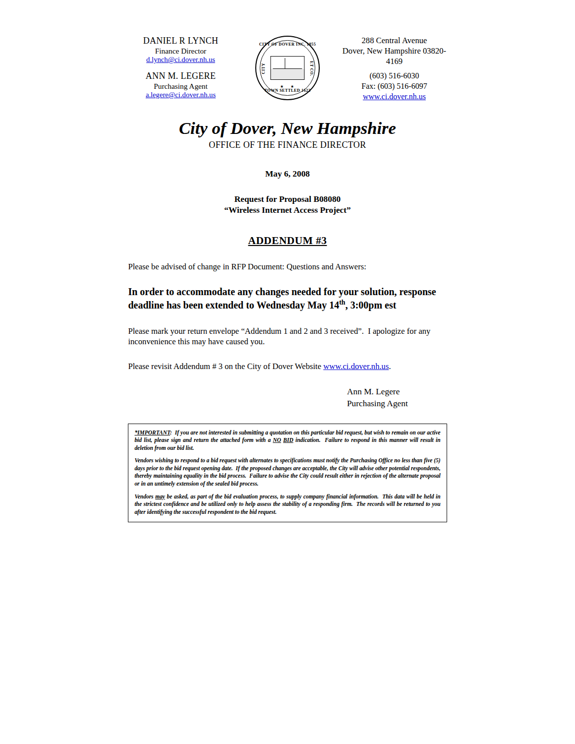| DANIEL R LYNCH Finance Director d.lynch@ci.dover.nh.us ANN M. LEGERE Purchasing Agent a.legere@ci.dover.nh.us | CITY OF DOVER INC. 1855 CITY ET CO. ★ ★ TOWN SETTLED 1623 | 288 Central Avenue Dover, New Hampshire 03820-4169 (603) 516-6030 Fax: (603) 516-6097 www.ci.dover.nh.us |
City of Dover, New Hampshire
OFFICE OF THE FINANCE DIRECTOR
May 6, 2008
Request for Proposal B08080
“Wireless Internet Access Project”
ADDENDUM #3
Please be advised of change in RFP Document: Questions and Answers:
In order to accommodate any changes needed for your solution, response deadline has been extended to Wednesday May 14th, 3:00pm est
Please mark your return envelope “Addendum 1 and 2 and 3 received”. I apologize for any inconvenience this may have caused you.
Please revisit Addendum # 3 on the City of Dover Website www.ci.dover.nh.us.
Ann M. Legere
Purchasing Agent
*IMPORTANT: If you are not interested in submitting a quotation on this particular bid request, but wish to remain on our active bid list, please sign and return the attached form with a NO BID indication. Failure to respond in this manner will result in deletion from our bid list.
Vendors wishing to respond to a bid request with alternates to specifications must notify the Purchasing Office no less than five (5) days prior to the bid request opening date. If the proposed changes are acceptable, the City will advise other potential respondents, thereby maintaining equality in the bid process. Failure to advise the City could result either in rejection of the alternate proposal or in an untimely extension of the sealed bid process.
Vendors may be asked, as part of the bid evaluation process, to supply company financial information. This data will be held in the strictest confidence and be utilized only to help assess the stability of a responding firm. The records will be returned to you after identifying the successful respondent to the bid request.